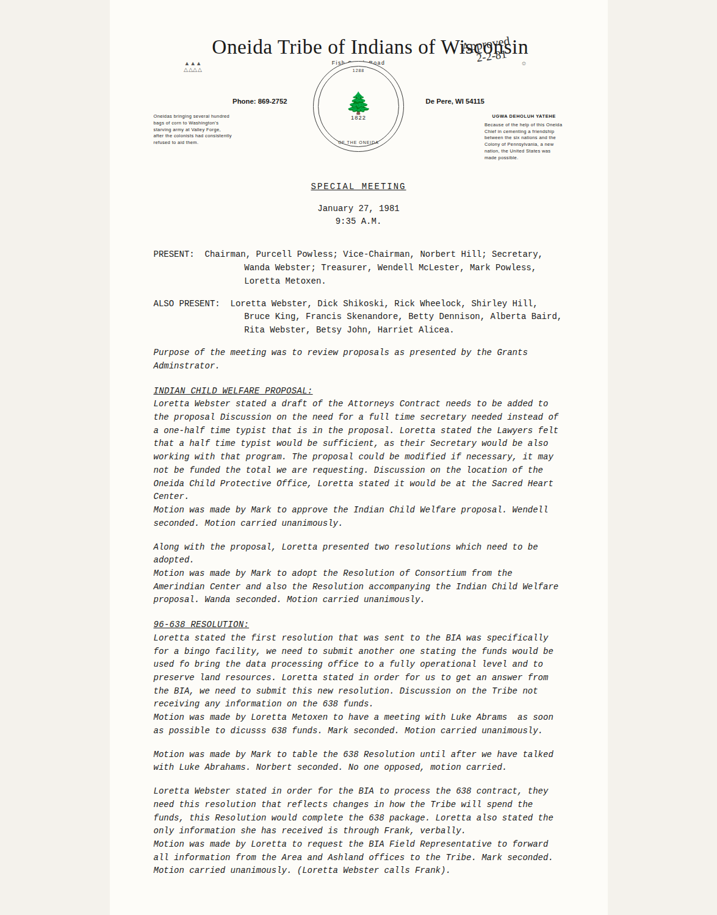Approved 2-2-81
Oneida Tribe of Indians of Wisconsin
▲▲▲
△△△△
Oneidas bringing several hundred bags of corn to Washington's starving army at Valley Forge, after the colonists had consistently refused to aid them.
Phone: 869-2752
De Pere, WI 54115
Fish Creek Road
1288
🌲
1822
OF THE ONEIDA
☺
UGWA DEHOLUH YATEHE
Because of the help of this Oneida Chief in cementing a friendship between the six nations and the Colony of Pennsylvania, a new nation, the United States was made possible.
SPECIAL MEETING
January 27, 1981
9:35 A.M.
PRESENT: Chairman, Purcell Powless; Vice-Chairman, Norbert Hill; Secretary, Wanda Webster; Treasurer, Wendell McLester, Mark Powless, Loretta Metoxen.
ALSO PRESENT: Loretta Webster, Dick Shikoski, Rick Wheelock, Shirley Hill, Bruce King, Francis Skenandore, Betty Dennison, Alberta Baird, Rita Webster, Betsy John, Harriet Alicea.
Purpose of the meeting was to review proposals as presented by the Grants Adminstrator.
INDIAN CHILD WELFARE PROPOSAL:
Loretta Webster stated a draft of the Attorneys Contract needs to be added to the proposal Discussion on the need for a full time secretary needed instead of a one-half time typist that is in the proposal. Loretta stated the Lawyers felt that a half time typist would be sufficient, as their Secretary would be also working with that program. The proposal could be modified if necessary, it may not be funded the total we are requesting. Discussion on the location of the Oneida Child Protective Office, Loretta stated it would be at the Sacred Heart Center.
Motion was made by Mark to approve the Indian Child Welfare proposal. Wendell seconded. Motion carried unanimously.
Along with the proposal, Loretta presented two resolutions which need to be adopted.
Motion was made by Mark to adopt the Resolution of Consortium from the Amerindian Center and also the Resolution accompanying the Indian Child Welfare proposal. Wanda seconded. Motion carried unanimously.
96-638 RESOLUTION:
Loretta stated the first resolution that was sent to the BIA was specifically for a bingo facility, we need to submit another one stating the funds would be used fo bring the data processing office to a fully operational level and to preserve land resources. Loretta stated in order for us to get an answer from the BIA, we need to submit this new resolution. Discussion on the Tribe not receiving any information on the 638 funds.
Motion was made by Loretta Metoxen to have a meeting with Luke Abrams as soon as possible to dicusss 638 funds. Mark seconded. Motion carried unanimously.
Motion was made by Mark to table the 638 Resolution until after we have talked with Luke Abrahams. Norbert seconded. No one opposed, motion carried.
Loretta Webster stated in order for the BIA to process the 638 contract, they need this resolution that reflects changes in how the Tribe will spend the funds, this Resolution would complete the 638 package. Loretta also stated the only information she has received is through Frank, verbally.
Motion was made by Loretta to request the BIA Field Representative to forward all information from the Area and Ashland offices to the Tribe. Mark seconded. Motion carried unanimously. (Loretta Webster calls Frank).